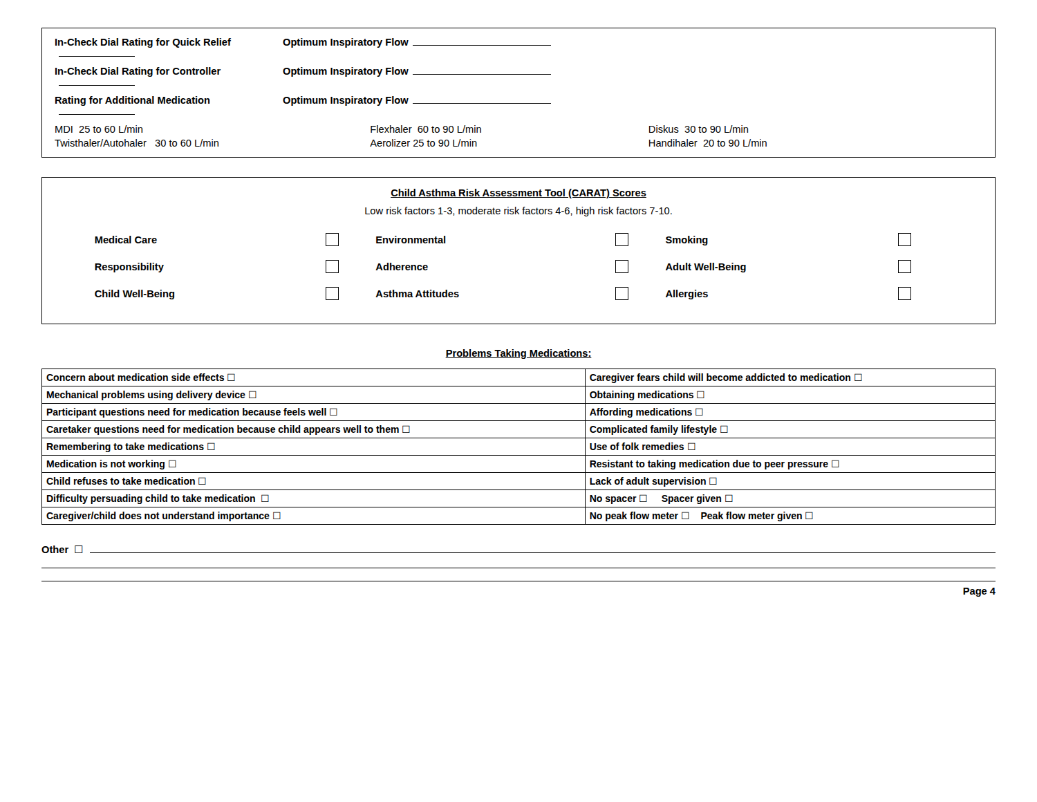In-Check Dial Rating for Quick Relief
Optimum Inspiratory Flow
In-Check Dial Rating for Controller
Optimum Inspiratory Flow
Rating for Additional Medication
Optimum Inspiratory Flow
MDI 25 to 60 L/min
Flexhaler 60 to 90 L/min
Diskus 30 to 90 L/min
Twisthaler/Autohaler 30 to 60 L/min
Aerolizer 25 to 90 L/min
Handihaler 20 to 90 L/min
Child Asthma Risk Assessment Tool (CARAT) Scores
Low risk factors 1-3, moderate risk factors 4-6, high risk factors 7-10.
| Medical Care | | Environmental | | Smoking | |
| Responsibility | | Adherence | | Adult Well-Being | |
| Child Well-Being | | Asthma Attitudes | | Allergies | |
Problems Taking Medications:
| Concern about medication side effects ☐ | Caregiver fears child will become addicted to medication ☐ |
| Mechanical problems using delivery device ☐ | Obtaining medications ☐ |
| Participant questions need for medication because feels well ☐ | Affording medications ☐ |
| Caretaker questions need for medication because child appears well to them ☐ | Complicated family lifestyle ☐ |
| Remembering to take medications ☐ | Use of folk remedies ☐ |
| Medication is not working ☐ | Resistant to taking medication due to peer pressure ☐ |
| Child refuses to take medication ☐ | Lack of adult supervision ☐ |
| Difficulty persuading child to take medication ☐ | No spacer ☐ Spacer given ☐ |
| Caregiver/child does not understand importance ☐ | No peak flow meter ☐ Peak flow meter given ☐ |
Other ☐
Page 4